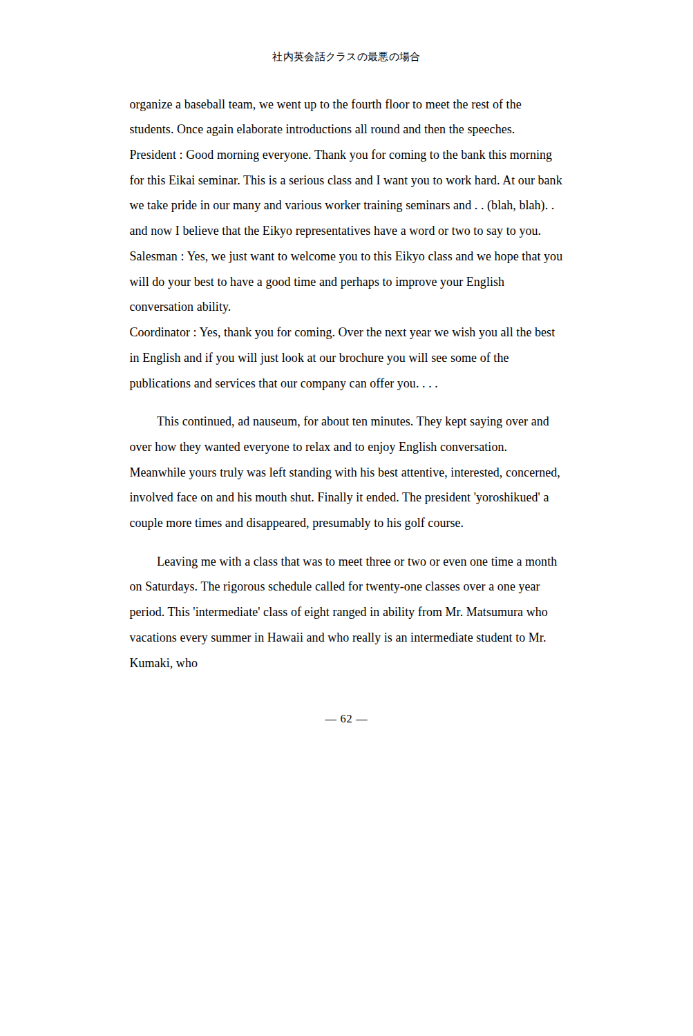社内英会話クラスの最悪の場合
organize a baseball team, we went up to the fourth floor to meet the rest of the students. Once again elaborate introductions all round and then the speeches.
President : Good morning everyone. Thank you for coming to the bank this morning for this Eikai seminar. This is a serious class and I want you to work hard. At our bank we take pride in our many and various worker training seminars and . . (blah, blah). . and now I believe that the Eikyo representatives have a word or two to say to you.
Salesman : Yes, we just want to welcome you to this Eikyo class and we hope that you will do your best to have a good time and perhaps to improve your English conversation ability.
Coordinator : Yes, thank you for coming. Over the next year we wish you all the best in English and if you will just look at our brochure you will see some of the publications and services that our company can offer you. . . .
This continued, ad nauseum, for about ten minutes. They kept saying over and over how they wanted everyone to relax and to enjoy English conversation. Meanwhile yours truly was left standing with his best attentive, interested, concerned, involved face on and his mouth shut. Finally it ended. The president 'yoroshikued' a couple more times and disappeared, presumably to his golf course.
Leaving me with a class that was to meet three or two or even one time a month on Saturdays. The rigorous schedule called for twenty-one classes over a one year period. This 'intermediate' class of eight ranged in ability from Mr. Matsumura who vacations every summer in Hawaii and who really is an intermediate student to Mr. Kumaki, who
— 62 —